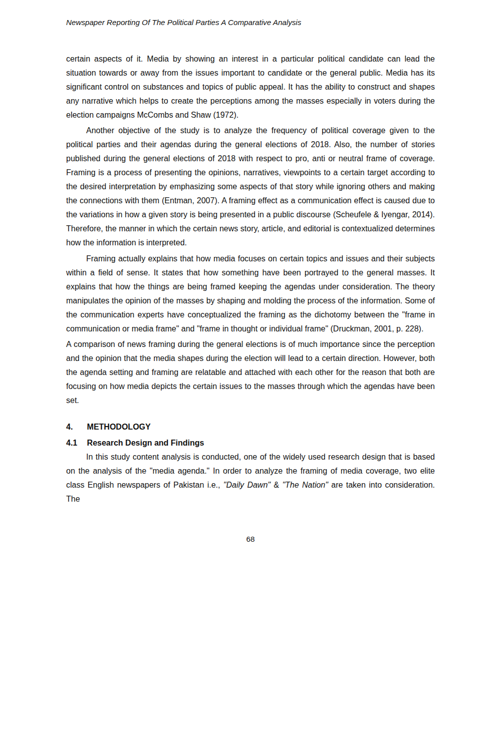Newspaper Reporting Of The Political Parties A Comparative Analysis
certain aspects of it. Media by showing an interest in a particular political candidate can lead the situation towards or away from the issues important to candidate or the general public. Media has its significant control on substances and topics of public appeal. It has the ability to construct and shapes any narrative which helps to create the perceptions among the masses especially in voters during the election campaigns McCombs and Shaw (1972).
Another objective of the study is to analyze the frequency of political coverage given to the political parties and their agendas during the general elections of 2018. Also, the number of stories published during the general elections of 2018 with respect to pro, anti or neutral frame of coverage. Framing is a process of presenting the opinions, narratives, viewpoints to a certain target according to the desired interpretation by emphasizing some aspects of that story while ignoring others and making the connections with them (Entman, 2007). A framing effect as a communication effect is caused due to the variations in how a given story is being presented in a public discourse (Scheufele & Iyengar, 2014). Therefore, the manner in which the certain news story, article, and editorial is contextualized determines how the information is interpreted.
Framing actually explains that how media focuses on certain topics and issues and their subjects within a field of sense. It states that how something have been portrayed to the general masses. It explains that how the things are being framed keeping the agendas under consideration. The theory manipulates the opinion of the masses by shaping and molding the process of the information. Some of the communication experts have conceptualized the framing as the dichotomy between the "frame in communication or media frame" and "frame in thought or individual frame" (Druckman, 2001, p. 228).
A comparison of news framing during the general elections is of much importance since the perception and the opinion that the media shapes during the election will lead to a certain direction. However, both the agenda setting and framing are relatable and attached with each other for the reason that both are focusing on how media depicts the certain issues to the masses through which the agendas have been set.
4. METHODOLOGY
4.1 Research Design and Findings
In this study content analysis is conducted, one of the widely used research design that is based on the analysis of the "media agenda." In order to analyze the framing of media coverage, two elite class English newspapers of Pakistan i.e., "Daily Dawn" & "The Nation" are taken into consideration. The
68